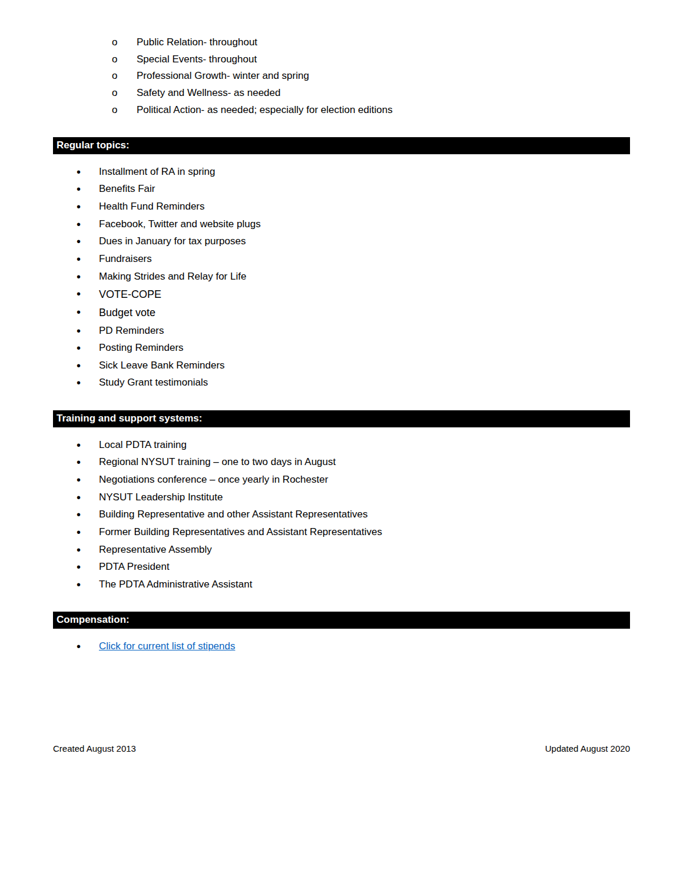Public Relation- throughout
Special Events- throughout
Professional Growth- winter and spring
Safety and Wellness- as needed
Political Action- as needed; especially for election editions
Regular topics:
Installment of RA in spring
Benefits Fair
Health Fund Reminders
Facebook, Twitter and website plugs
Dues in January for tax purposes
Fundraisers
Making Strides and Relay for Life
VOTE-COPE
Budget vote
PD Reminders
Posting Reminders
Sick Leave Bank Reminders
Study Grant testimonials
Training and support systems:
Local PDTA training
Regional NYSUT training – one to two days in August
Negotiations conference – once yearly in Rochester
NYSUT Leadership Institute
Building Representative and other Assistant Representatives
Former Building Representatives and Assistant Representatives
Representative Assembly
PDTA President
The PDTA Administrative Assistant
Compensation:
Click for current list of stipends
Created August 2013 Updated August 2020